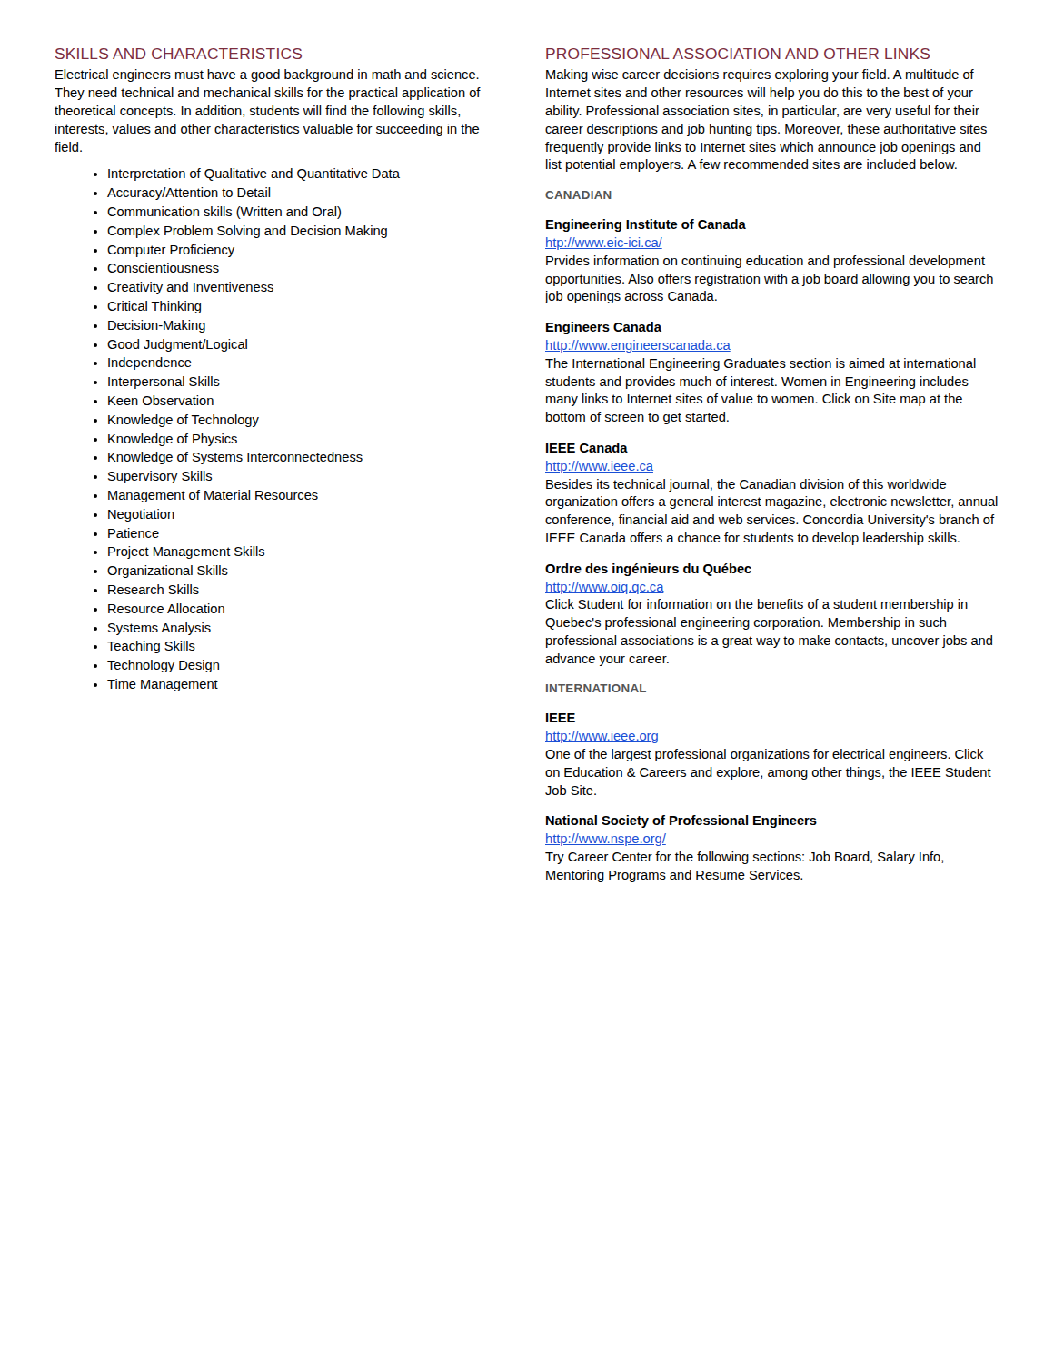SKILLS AND CHARACTERISTICS
Electrical engineers must have a good background in math and science. They need technical and mechanical skills for the practical application of theoretical concepts. In addition, students will find the following skills, interests, values and other characteristics valuable for succeeding in the field.
Interpretation of Qualitative and Quantitative Data
Accuracy/Attention to Detail
Communication skills (Written and Oral)
Complex Problem Solving and Decision Making
Computer Proficiency
Conscientiousness
Creativity and Inventiveness
Critical Thinking
Decision-Making
Good Judgment/Logical
Independence
Interpersonal Skills
Keen Observation
Knowledge of Technology
Knowledge of Physics
Knowledge of Systems Interconnectedness
Supervisory Skills
Management of Material Resources
Negotiation
Patience
Project Management Skills
Organizational Skills
Research Skills
Resource Allocation
Systems Analysis
Teaching Skills
Technology Design
Time Management
PROFESSIONAL ASSOCIATION AND OTHER LINKS
Making wise career decisions requires exploring your field. A multitude of Internet sites and other resources will help you do this to the best of your ability. Professional association sites, in particular, are very useful for their career descriptions and job hunting tips. Moreover, these authoritative sites frequently provide links to Internet sites which announce job openings and list potential employers. A few recommended sites are included below.
CANADIAN
Engineering Institute of Canada
htp://www.eic-ici.ca/
Prvides information on continuing education and professional development opportunities. Also offers registration with a job board allowing you to search job openings across Canada.
Engineers Canada
http://www.engineerscanada.ca
The International Engineering Graduates section is aimed at international students and provides much of interest. Women in Engineering includes many links to Internet sites of value to women. Click on Site map at the bottom of screen to get started.
IEEE Canada
http://www.ieee.ca
Besides its technical journal, the Canadian division of this worldwide organization offers a general interest magazine, electronic newsletter, annual conference, financial aid and web services. Concordia University's branch of IEEE Canada offers a chance for students to develop leadership skills.
Ordre des ingénieurs du Québec
http://www.oiq.qc.ca
Click Student for information on the benefits of a student membership in Quebec's professional engineering corporation. Membership in such professional associations is a great way to make contacts, uncover jobs and advance your career.
INTERNATIONAL
IEEE
http://www.ieee.org
One of the largest professional organizations for electrical engineers. Click on Education & Careers and explore, among other things, the IEEE Student Job Site.
National Society of Professional Engineers
http://www.nspe.org/
Try Career Center for the following sections: Job Board, Salary Info, Mentoring Programs and Resume Services.